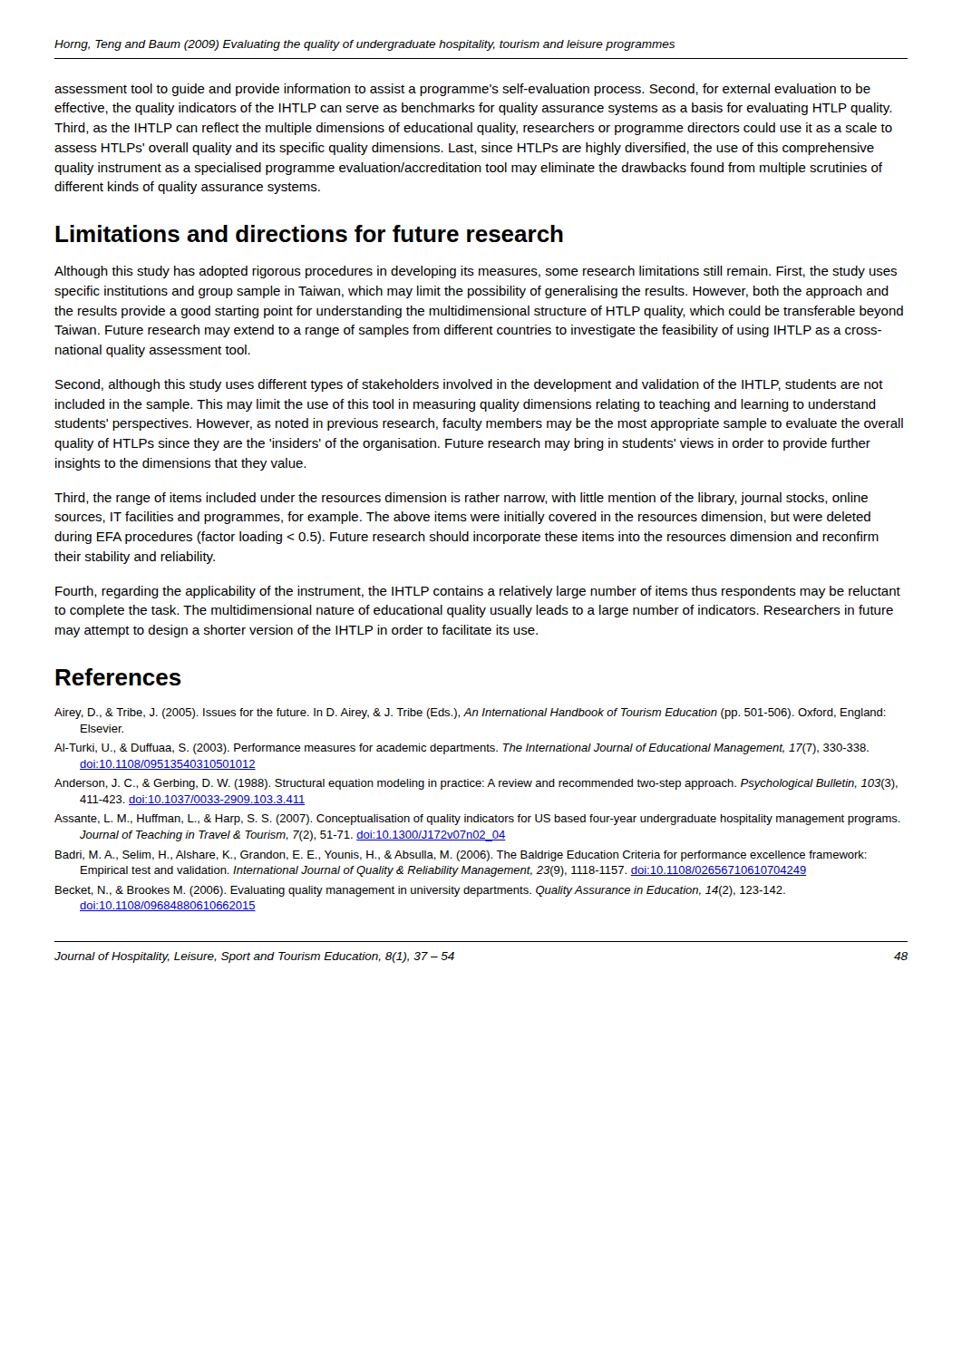Horng, Teng and Baum (2009) Evaluating the quality of undergraduate hospitality, tourism and leisure programmes
assessment tool to guide and provide information to assist a programme's self-evaluation process. Second, for external evaluation to be effective, the quality indicators of the IHTLP can serve as benchmarks for quality assurance systems as a basis for evaluating HTLP quality. Third, as the IHTLP can reflect the multiple dimensions of educational quality, researchers or programme directors could use it as a scale to assess HTLPs' overall quality and its specific quality dimensions. Last, since HTLPs are highly diversified, the use of this comprehensive quality instrument as a specialised programme evaluation/accreditation tool may eliminate the drawbacks found from multiple scrutinies of different kinds of quality assurance systems.
Limitations and directions for future research
Although this study has adopted rigorous procedures in developing its measures, some research limitations still remain. First, the study uses specific institutions and group sample in Taiwan, which may limit the possibility of generalising the results. However, both the approach and the results provide a good starting point for understanding the multidimensional structure of HTLP quality, which could be transferable beyond Taiwan. Future research may extend to a range of samples from different countries to investigate the feasibility of using IHTLP as a cross-national quality assessment tool.
Second, although this study uses different types of stakeholders involved in the development and validation of the IHTLP, students are not included in the sample. This may limit the use of this tool in measuring quality dimensions relating to teaching and learning to understand students' perspectives. However, as noted in previous research, faculty members may be the most appropriate sample to evaluate the overall quality of HTLPs since they are the 'insiders' of the organisation. Future research may bring in students' views in order to provide further insights to the dimensions that they value.
Third, the range of items included under the resources dimension is rather narrow, with little mention of the library, journal stocks, online sources, IT facilities and programmes, for example. The above items were initially covered in the resources dimension, but were deleted during EFA procedures (factor loading < 0.5). Future research should incorporate these items into the resources dimension and reconfirm their stability and reliability.
Fourth, regarding the applicability of the instrument, the IHTLP contains a relatively large number of items thus respondents may be reluctant to complete the task. The multidimensional nature of educational quality usually leads to a large number of indicators. Researchers in future may attempt to design a shorter version of the IHTLP in order to facilitate its use.
References
Airey, D., & Tribe, J. (2005). Issues for the future. In D. Airey, & J. Tribe (Eds.), An International Handbook of Tourism Education (pp. 501-506). Oxford, England: Elsevier.
Al-Turki, U., & Duffuaa, S. (2003). Performance measures for academic departments. The International Journal of Educational Management, 17(7), 330-338. doi:10.1108/09513540310501012
Anderson, J. C., & Gerbing, D. W. (1988). Structural equation modeling in practice: A review and recommended two-step approach. Psychological Bulletin, 103(3), 411-423. doi:10.1037/0033-2909.103.3.411
Assante, L. M., Huffman, L., & Harp, S. S. (2007). Conceptualisation of quality indicators for US based four-year undergraduate hospitality management programs. Journal of Teaching in Travel & Tourism, 7(2), 51-71. doi:10.1300/J172v07n02_04
Badri, M. A., Selim, H., Alshare, K., Grandon, E. E., Younis, H., & Absulla, M. (2006). The Baldrige Education Criteria for performance excellence framework: Empirical test and validation. International Journal of Quality & Reliability Management, 23(9), 1118-1157. doi:10.1108/02656710610704249
Becket, N., & Brookes M. (2006). Evaluating quality management in university departments. Quality Assurance in Education, 14(2), 123-142. doi:10.1108/09684880610662015
Journal of Hospitality, Leisure, Sport and Tourism Education, 8(1), 37 – 54 48